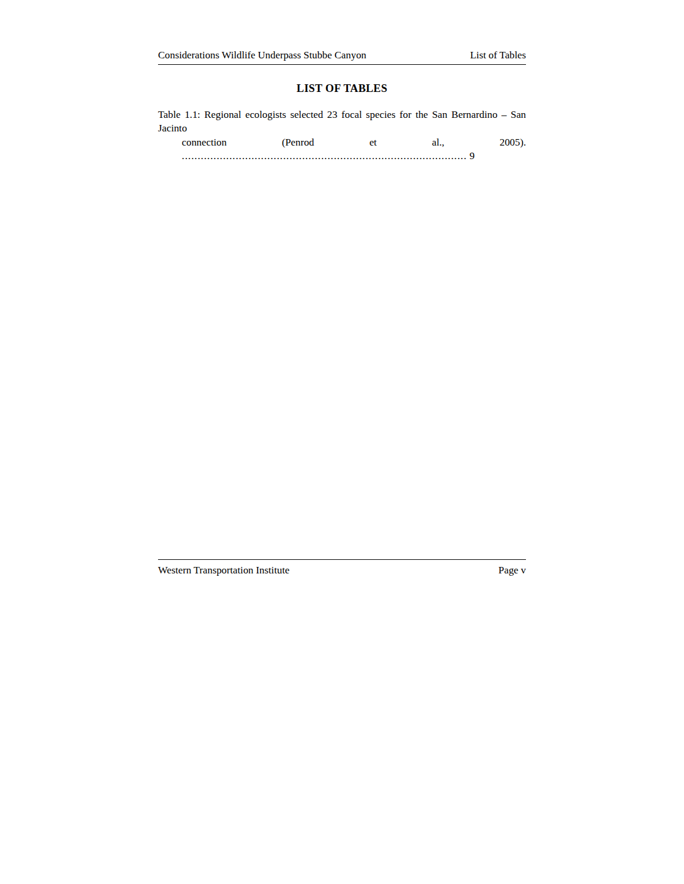Considerations Wildlife Underpass Stubbe Canyon
List of Tables
LIST OF TABLES
Table 1.1: Regional ecologists selected 23 focal species for the San Bernardino – San Jacinto connection (Penrod et al., 2005). .......................................................................................... 9
Western Transportation Institute
Page v